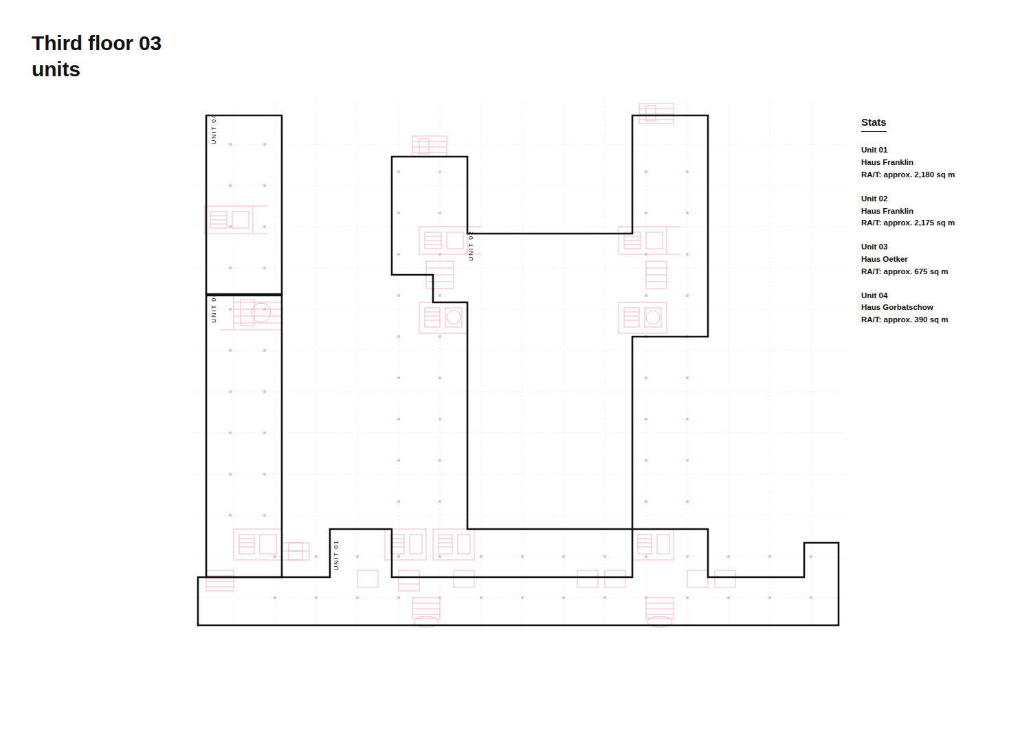Third floor 03
units
UNIT 04 UNIT 03 UNIT 02 UNIT 01
Stats
Unit 01
Haus Franklin
RA/T: approx. 2,180 sq m
Unit 02
Haus Franklin
RA/T: approx. 2,175 sq m
Unit 03
Haus Oetker
RA/T: approx. 675 sq m
Unit 04
Haus Gorbatschow
RA/T: approx. 390 sq m